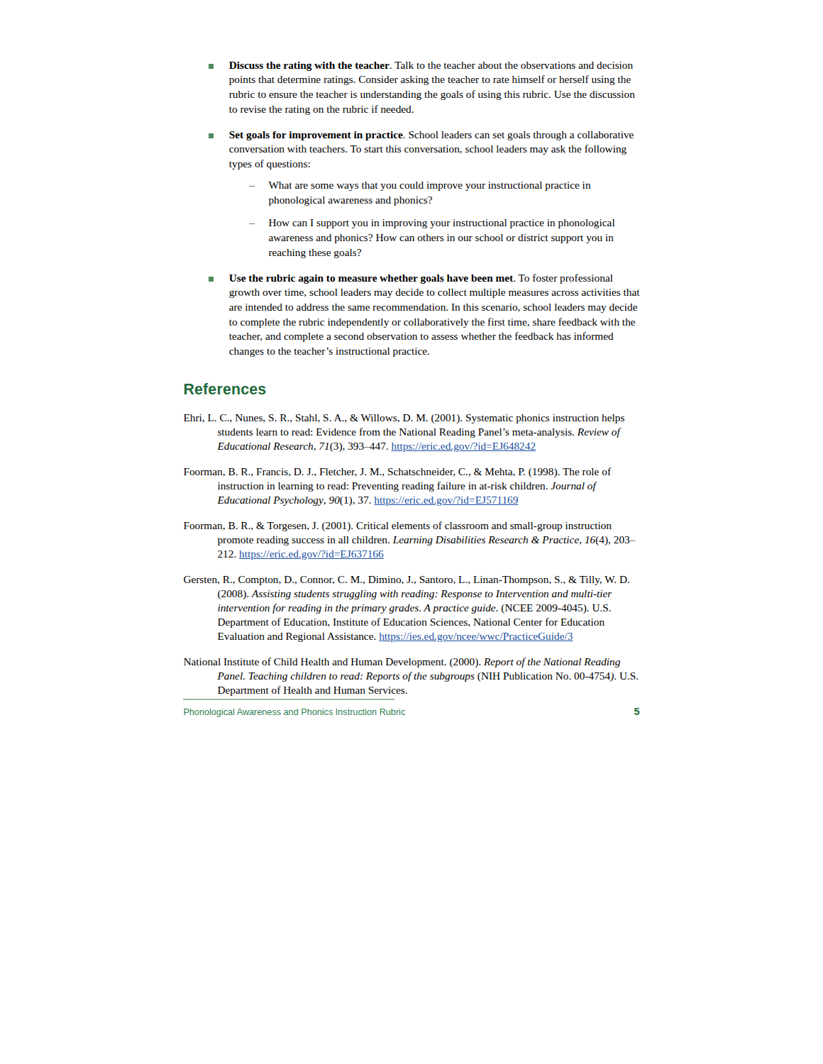Discuss the rating with the teacher. Talk to the teacher about the observations and decision points that determine ratings. Consider asking the teacher to rate himself or herself using the rubric to ensure the teacher is understanding the goals of using this rubric. Use the discussion to revise the rating on the rubric if needed.
Set goals for improvement in practice. School leaders can set goals through a collaborative conversation with teachers. To start this conversation, school leaders may ask the following types of questions:
What are some ways that you could improve your instructional practice in phonological awareness and phonics?
How can I support you in improving your instructional practice in phonological awareness and phonics? How can others in our school or district support you in reaching these goals?
Use the rubric again to measure whether goals have been met. To foster professional growth over time, school leaders may decide to collect multiple measures across activities that are intended to address the same recommendation. In this scenario, school leaders may decide to complete the rubric independently or collaboratively the first time, share feedback with the teacher, and complete a second observation to assess whether the feedback has informed changes to the teacher’s instructional practice.
References
Ehri, L. C., Nunes, S. R., Stahl, S. A., & Willows, D. M. (2001). Systematic phonics instruction helps students learn to read: Evidence from the National Reading Panel’s meta-analysis. Review of Educational Research, 71(3), 393–447. https://eric.ed.gov/?id=EJ648242
Foorman, B. R., Francis, D. J., Fletcher, J. M., Schatschneider, C., & Mehta, P. (1998). The role of instruction in learning to read: Preventing reading failure in at-risk children. Journal of Educational Psychology, 90(1), 37. https://eric.ed.gov/?id=EJ571169
Foorman, B. R., & Torgesen, J. (2001). Critical elements of classroom and small-group instruction promote reading success in all children. Learning Disabilities Research & Practice, 16(4), 203–212. https://eric.ed.gov/?id=EJ637166
Gersten, R., Compton, D., Connor, C. M., Dimino, J., Santoro, L., Linan-Thompson, S., & Tilly, W. D. (2008). Assisting students struggling with reading: Response to Intervention and multi-tier intervention for reading in the primary grades. A practice guide. (NCEE 2009-4045). U.S. Department of Education, Institute of Education Sciences, National Center for Education Evaluation and Regional Assistance. https://ies.ed.gov/ncee/wwc/PracticeGuide/3
National Institute of Child Health and Human Development. (2000). Report of the National Reading Panel. Teaching children to read: Reports of the subgroups (NIH Publication No. 00-4754). U.S. Department of Health and Human Services.
Phonological Awareness and Phonics Instruction Rubric 5